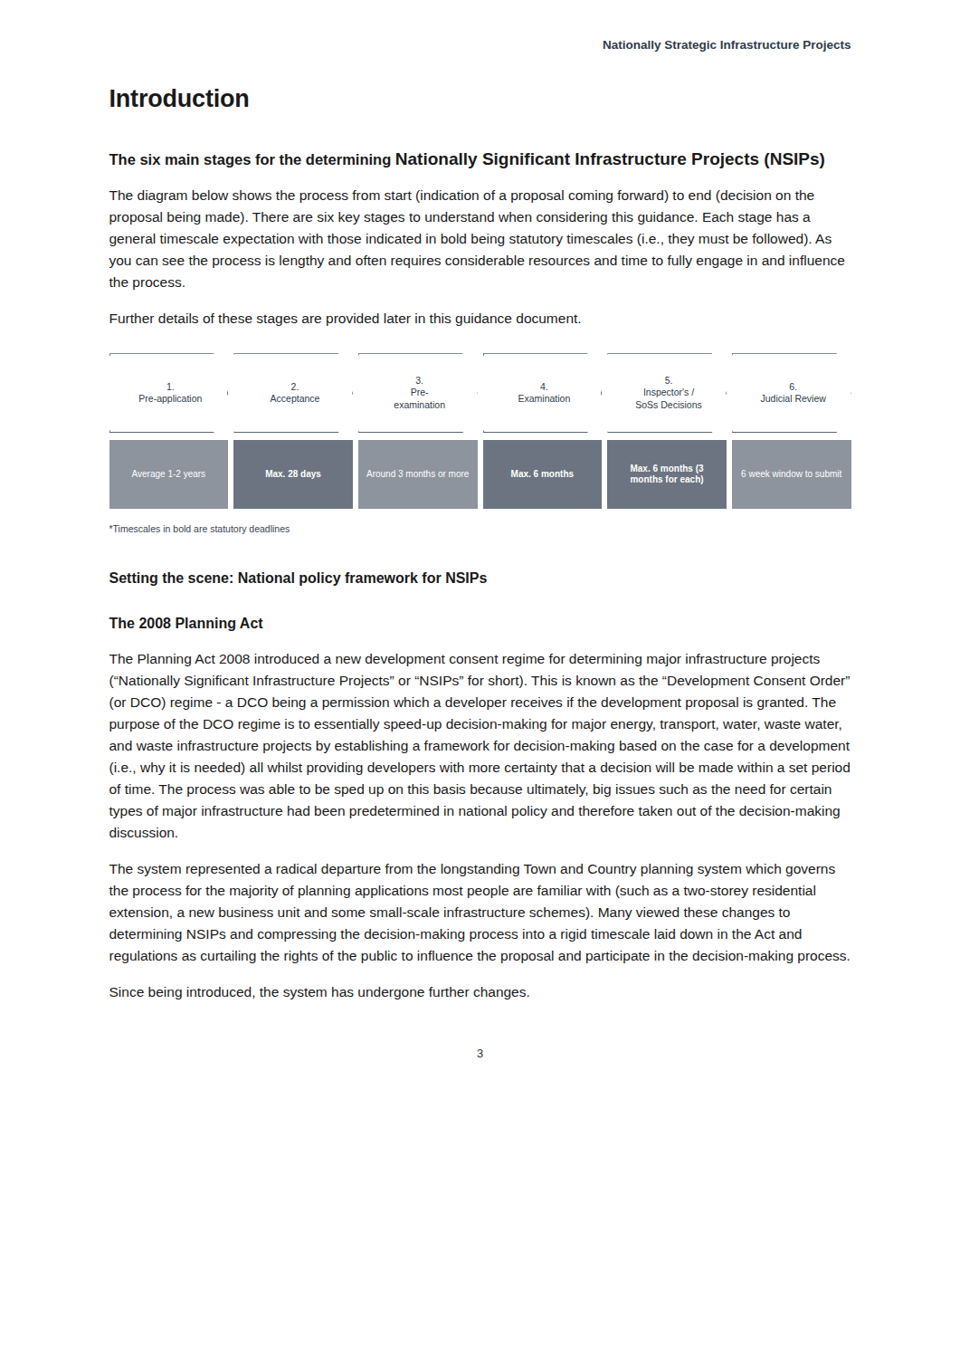Nationally Strategic Infrastructure Projects
Introduction
The six main stages for the determining Nationally Significant Infrastructure Projects (NSIPs)
The diagram below shows the process from start (indication of a proposal coming forward) to end (decision on the proposal being made). There are six key stages to understand when considering this guidance. Each stage has a general timescale expectation with those indicated in bold being statutory timescales (i.e., they must be followed). As you can see the process is lengthy and often requires considerable resources and time to fully engage in and influence the process.
Further details of these stages are provided later in this guidance document.
1.
Pre-application
2.
Acceptance
3.
Pre-
examination
4.
Examination
5.
Inspector's /
SoSs Decisions
6.
Judicial Review
Average 1-2 years
Max. 28 days
Around 3 months or more
Max. 6 months
Max. 6 months (3 months for each)
6 week window to submit
*Timescales in bold are statutory deadlines
Setting the scene: National policy framework for NSIPs
The 2008 Planning Act
The Planning Act 2008 introduced a new development consent regime for determining major infrastructure projects (“Nationally Significant Infrastructure Projects” or “NSIPs” for short). This is known as the “Development Consent Order” (or DCO) regime - a DCO being a permission which a developer receives if the development proposal is granted. The purpose of the DCO regime is to essentially speed-up decision-making for major energy, transport, water, waste water, and waste infrastructure projects by establishing a framework for decision-making based on the case for a development (i.e., why it is needed) all whilst providing developers with more certainty that a decision will be made within a set period of time. The process was able to be sped up on this basis because ultimately, big issues such as the need for certain types of major infrastructure had been predetermined in national policy and therefore taken out of the decision-making discussion.
The system represented a radical departure from the longstanding Town and Country planning system which governs the process for the majority of planning applications most people are familiar with (such as a two-storey residential extension, a new business unit and some small-scale infrastructure schemes). Many viewed these changes to determining NSIPs and compressing the decision-making process into a rigid timescale laid down in the Act and regulations as curtailing the rights of the public to influence the proposal and participate in the decision-making process.
Since being introduced, the system has undergone further changes.
3